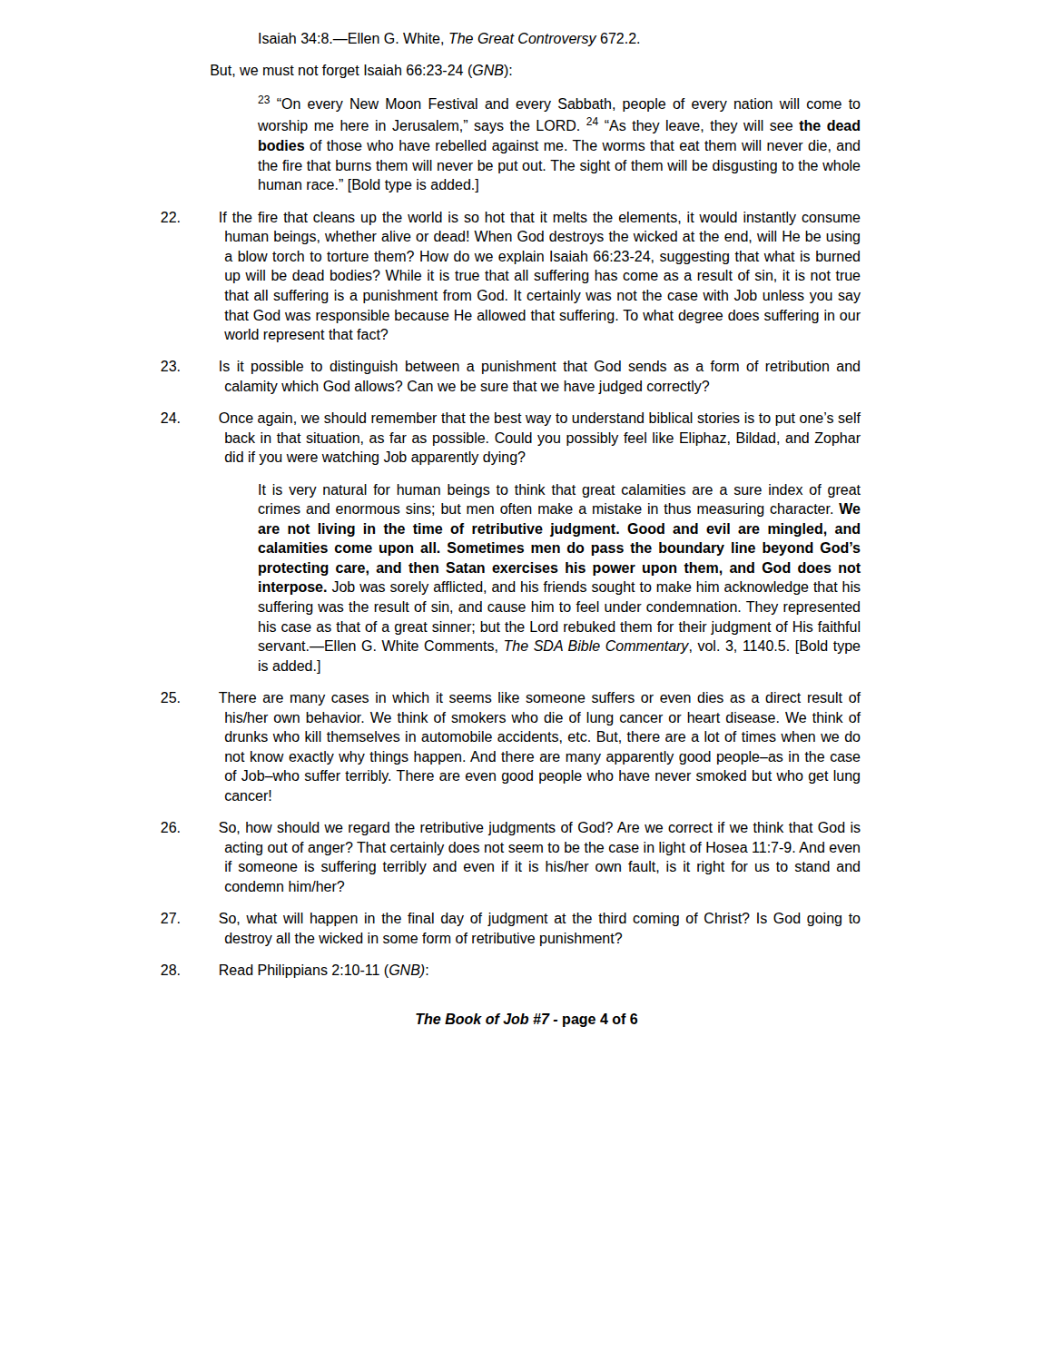Isaiah 34:8.—Ellen G. White, The Great Controversy 672.2.
But, we must not forget Isaiah 66:23-24 (GNB):
23 “On every New Moon Festival and every Sabbath, people of every nation will come to worship me here in Jerusalem,” says the LORD. 24 “As they leave, they will see the dead bodies of those who have rebelled against me. The worms that eat them will never die, and the fire that burns them will never be put out. The sight of them will be disgusting to the whole human race.” [Bold type is added.]
22. If the fire that cleans up the world is so hot that it melts the elements, it would instantly consume human beings, whether alive or dead! When God destroys the wicked at the end, will He be using a blow torch to torture them? How do we explain Isaiah 66:23-24, suggesting that what is burned up will be dead bodies? While it is true that all suffering has come as a result of sin, it is not true that all suffering is a punishment from God. It certainly was not the case with Job unless you say that God was responsible because He allowed that suffering. To what degree does suffering in our world represent that fact?
23. Is it possible to distinguish between a punishment that God sends as a form of retribution and calamity which God allows? Can we be sure that we have judged correctly?
24. Once again, we should remember that the best way to understand biblical stories is to put one’s self back in that situation, as far as possible. Could you possibly feel like Eliphaz, Bildad, and Zophar did if you were watching Job apparently dying?
It is very natural for human beings to think that great calamities are a sure index of great crimes and enormous sins; but men often make a mistake in thus measuring character. We are not living in the time of retributive judgment. Good and evil are mingled, and calamities come upon all. Sometimes men do pass the boundary line beyond God’s protecting care, and then Satan exercises his power upon them, and God does not interpose. Job was sorely afflicted, and his friends sought to make him acknowledge that his suffering was the result of sin, and cause him to feel under condemnation. They represented his case as that of a great sinner; but the Lord rebuked them for their judgment of His faithful servant.—Ellen G. White Comments, The SDA Bible Commentary, vol. 3, 1140.5. [Bold type is added.]
25. There are many cases in which it seems like someone suffers or even dies as a direct result of his/her own behavior. We think of smokers who die of lung cancer or heart disease. We think of drunks who kill themselves in automobile accidents, etc. But, there are a lot of times when we do not know exactly why things happen. And there are many apparently good people–as in the case of Job–who suffer terribly. There are even good people who have never smoked but who get lung cancer!
26. So, how should we regard the retributive judgments of God? Are we correct if we think that God is acting out of anger? That certainly does not seem to be the case in light of Hosea 11:7-9. And even if someone is suffering terribly and even if it is his/her own fault, is it right for us to stand and condemn him/her?
27. So, what will happen in the final day of judgment at the third coming of Christ? Is God going to destroy all the wicked in some form of retributive punishment?
28. Read Philippians 2:10-11 (GNB):
The Book of Job #7 - page 4 of 6